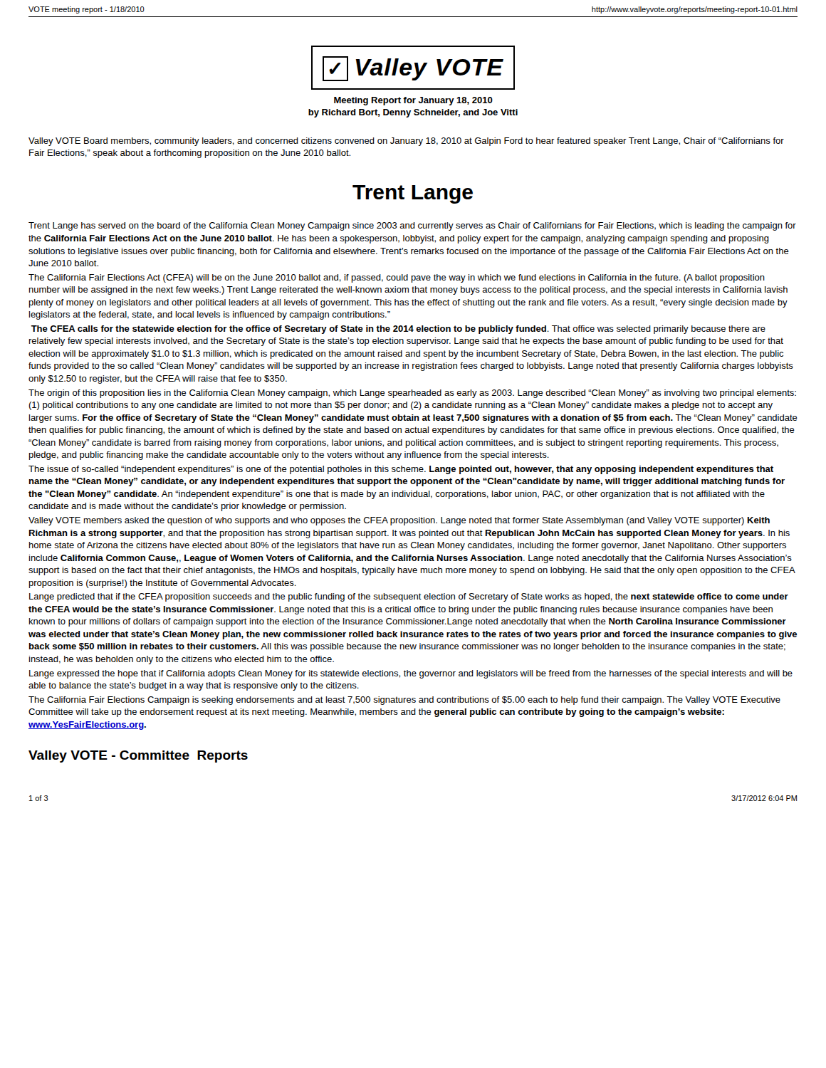VOTE meeting report - 1/18/2010 http://www.valleyvote.org/reports/meeting-report-10-01.html
✓Valley VOTE
Meeting Report for January 18, 2010
by Richard Bort, Denny Schneider, and Joe Vitti
Valley VOTE Board members, community leaders, and concerned citizens convened on January 18, 2010 at Galpin Ford to hear featured speaker Trent Lange, Chair of “Californians for Fair Elections,” speak about a forthcoming proposition on the June 2010 ballot.
Trent Lange
Trent Lange has served on the board of the California Clean Money Campaign since 2003 and currently serves as Chair of Californians for Fair Elections, which is leading the campaign for the California Fair Elections Act on the June 2010 ballot. He has been a spokesperson, lobbyist, and policy expert for the campaign, analyzing campaign spending and proposing solutions to legislative issues over public financing, both for California and elsewhere. Trent's remarks focused on the importance of the passage of the California Fair Elections Act on the June 2010 ballot.
The California Fair Elections Act (CFEA) will be on the June 2010 ballot and, if passed, could pave the way in which we fund elections in California in the future. (A ballot proposition number will be assigned in the next few weeks.) Trent Lange reiterated the well-known axiom that money buys access to the political process, and the special interests in California lavish plenty of money on legislators and other political leaders at all levels of government. This has the effect of shutting out the rank and file voters. As a result, “every single decision made by legislators at the federal, state, and local levels is influenced by campaign contributions.”
The CFEA calls for the statewide election for the office of Secretary of State in the 2014 election to be publicly funded. That office was selected primarily because there are relatively few special interests involved, and the Secretary of State is the state’s top election supervisor. Lange said that he expects the base amount of public funding to be used for that election will be approximately $1.0 to $1.3 million, which is predicated on the amount raised and spent by the incumbent Secretary of State, Debra Bowen, in the last election. The public funds provided to the so called “Clean Money” candidates will be supported by an increase in registration fees charged to lobbyists. Lange noted that presently California charges lobbyists only $12.50 to register, but the CFEA will raise that fee to $350.
The origin of this proposition lies in the California Clean Money campaign, which Lange spearheaded as early as 2003. Lange described “Clean Money” as involving two principal elements: (1) political contributions to any one candidate are limited to not more than $5 per donor; and (2) a candidate running as a “Clean Money” candidate makes a pledge not to accept any larger sums. For the office of Secretary of State the “Clean Money” candidate must obtain at least 7,500 signatures with a donation of $5 from each. The “Clean Money” candidate then qualifies for public financing, the amount of which is defined by the state and based on actual expenditures by candidates for that same office in previous elections. Once qualified, the “Clean Money” candidate is barred from raising money from corporations, labor unions, and political action committees, and is subject to stringent reporting requirements. This process, pledge, and public financing make the candidate accountable only to the voters without any influence from the special interests.
The issue of so-called “independent expenditures” is one of the potential potholes in this scheme. Lange pointed out, however, that any opposing independent expenditures that name the “Clean Money” candidate, or any independent expenditures that support the opponent of the “Clean"candidate by name, will trigger additional matching funds for the "Clean Money” candidate. An “independent expenditure” is one that is made by an individual, corporations, labor union, PAC, or other organization that is not affiliated with the candidate and is made without the candidate's prior knowledge or permission.
Valley VOTE members asked the question of who supports and who opposes the CFEA proposition. Lange noted that former State Assemblyman (and Valley VOTE supporter) Keith Richman is a strong supporter, and that the proposition has strong bipartisan support. It was pointed out that Republican John McCain has supported Clean Money for years. In his home state of Arizona the citizens have elected about 80% of the legislators that have run as Clean Money candidates, including the former governor, Janet Napolitano. Other supporters include California Common Cause,, League of Women Voters of California, and the California Nurses Association. Lange noted anecdotally that the California Nurses Association’s support is based on the fact that their chief antagonists, the HMOs and hospitals, typically have much more money to spend on lobbying. He said that the only open opposition to the CFEA proposition is (surprise!) the Institute of Governmental Advocates.
Lange predicted that if the CFEA proposition succeeds and the public funding of the subsequent election of Secretary of State works as hoped, the next statewide office to come under the CFEA would be the state’s Insurance Commissioner. Lange noted that this is a critical office to bring under the public financing rules because insurance companies have been known to pour millions of dollars of campaign support into the election of the Insurance Commissioner.Lange noted anecdotally that when the North Carolina Insurance Commissioner was elected under that state’s Clean Money plan, the new commissioner rolled back insurance rates to the rates of two years prior and forced the insurance companies to give back some $50 million in rebates to their customers. All this was possible because the new insurance commissioner was no longer beholden to the insurance companies in the state; instead, he was beholden only to the citizens who elected him to the office.
Lange expressed the hope that if California adopts Clean Money for its statewide elections, the governor and legislators will be freed from the harnesses of the special interests and will be able to balance the state’s budget in a way that is responsive only to the citizens.
The California Fair Elections Campaign is seeking endorsements and at least 7,500 signatures and contributions of $5.00 each to help fund their campaign. The Valley VOTE Executive Committee will take up the endorsement request at its next meeting. Meanwhile, members and the general public can contribute by going to the campaign’s website: www.YesFairElections.org.
Valley VOTE - Committee Reports
1 of 3 3/17/2012 6:04 PM